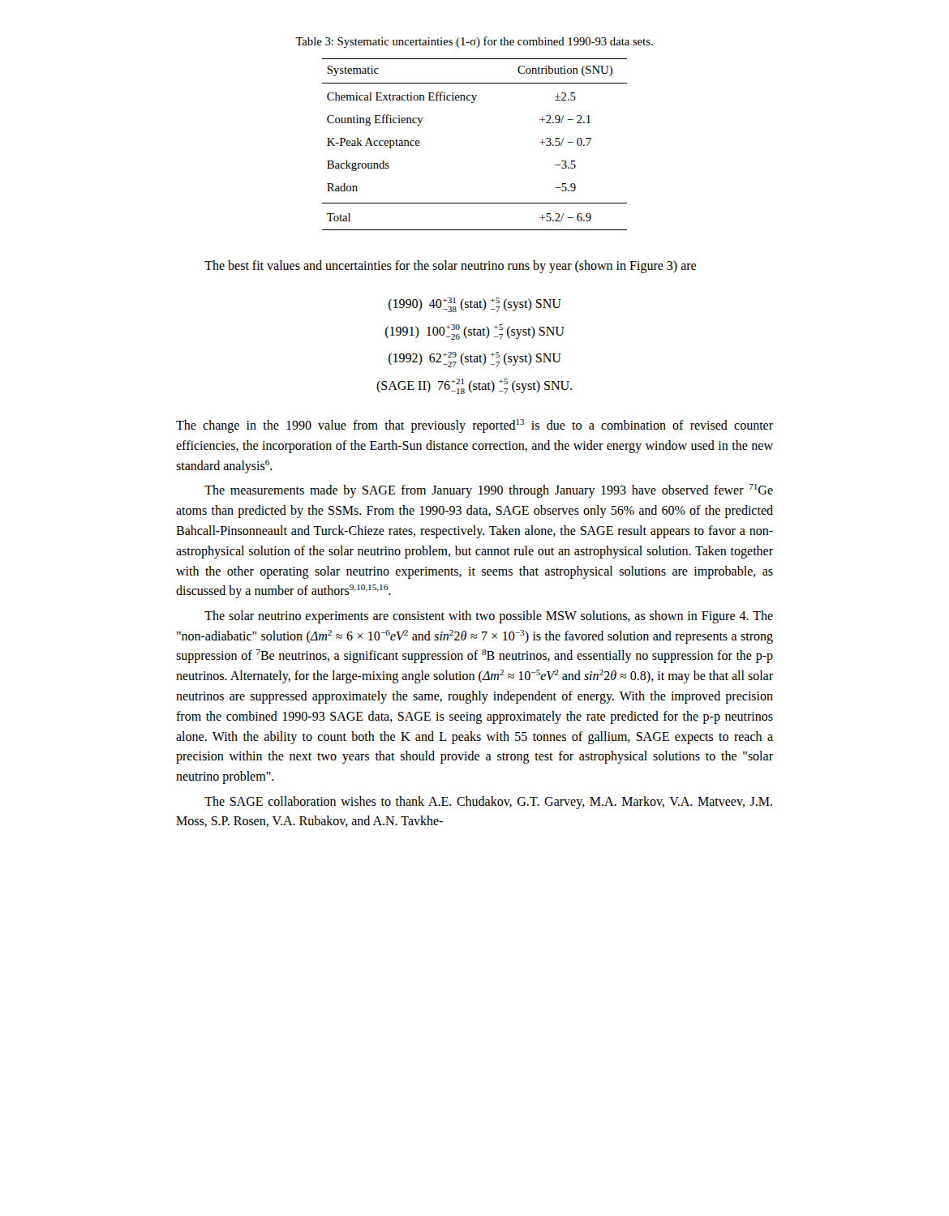Table 3: Systematic uncertainties (1-σ) for the combined 1990-93 data sets.
| Systematic | Contribution (SNU) |
| --- | --- |
| Chemical Extraction Efficiency | ±2.5 |
| Counting Efficiency | +2.9/ − 2.1 |
| K-Peak Acceptance | +3.5/ − 0.7 |
| Backgrounds | −3.5 |
| Radon | −5.9 |
| Total | +5.2/ − 6.9 |
The best fit values and uncertainties for the solar neutrino runs by year (shown in Figure 3) are
(1990) 40+31−38 (stat) +5−7 (syst) SNU
(1991) 100+30−26 (stat) +5−7 (syst) SNU
(1992) 62+29−27 (stat) +5−7 (syst) SNU
(SAGE II) 76+21−18 (stat) +5−7 (syst) SNU.
The change in the 1990 value from that previously reported13 is due to a combination of revised counter efficiencies, the incorporation of the Earth-Sun distance correction, and the wider energy window used in the new standard analysis6.
The measurements made by SAGE from January 1990 through January 1993 have observed fewer 71Ge atoms than predicted by the SSMs. From the 1990-93 data, SAGE observes only 56% and 60% of the predicted Bahcall-Pinsonneault and Turck-Chieze rates, respectively. Taken alone, the SAGE result appears to favor a non-astrophysical solution of the solar neutrino problem, but cannot rule out an astrophysical solution. Taken together with the other operating solar neutrino experiments, it seems that astrophysical solutions are improbable, as discussed by a number of authors9,10,15,16.
The solar neutrino experiments are consistent with two possible MSW solutions, as shown in Figure 4. The "non-adiabatic" solution (Δm2 ≈ 6 × 10−6eV2 and sin22θ ≈ 7 × 10−3) is the favored solution and represents a strong suppression of 7Be neutrinos, a significant suppression of 8B neutrinos, and essentially no suppression for the p-p neutrinos. Alternately, for the large-mixing angle solution (Δm2 ≈ 10−5eV2 and sin22θ ≈ 0.8), it may be that all solar neutrinos are suppressed approximately the same, roughly independent of energy. With the improved precision from the combined 1990-93 SAGE data, SAGE is seeing approximately the rate predicted for the p-p neutrinos alone. With the ability to count both the K and L peaks with 55 tonnes of gallium, SAGE expects to reach a precision within the next two years that should provide a strong test for astrophysical solutions to the "solar neutrino problem".
The SAGE collaboration wishes to thank A.E. Chudakov, G.T. Garvey, M.A. Markov, V.A. Matveev, J.M. Moss, S.P. Rosen, V.A. Rubakov, and A.N. Tavkhe-